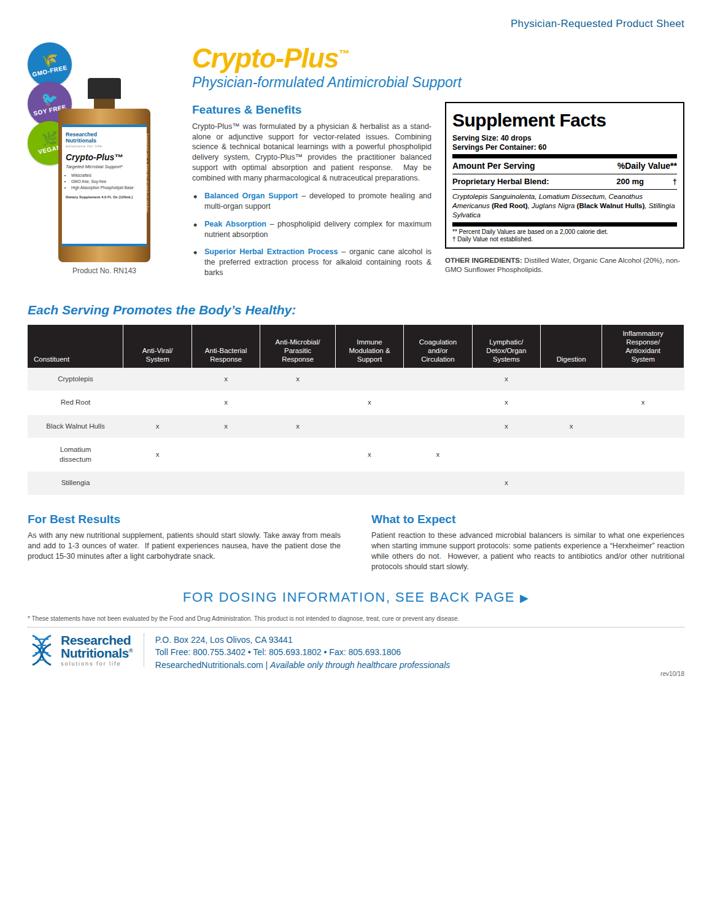Physician-Requested Product Sheet
🌾GMO-FREE
🐦SOY FREE
🌿VEGAN
Researched
Nutritionalssolutions for life
Crypto-Plus™
Targeted Microbial Support*
Wildcrafted
GMO-free, Soy-free
High Absorption Phospholipid Base
Dietary Supplement 4.0 FL Oz (120mL)
Suggested Use • Keep out of reach of children
Product No. RN143
Crypto-Plus™
Physician-formulated Antimicrobial Support
Features & Benefits
Crypto-Plus™ was formulated by a physician & herbalist as a stand-alone or adjunctive support for vector-related issues. Combining science & technical botanical learnings with a powerful phospholipid delivery system, Crypto-Plus™ provides the practitioner balanced support with optimal absorption and patient response. May be combined with many pharmacological & nutraceutical preparations.
Balanced Organ Support – developed to promote healing and multi-organ support
Peak Absorption – phospholipid delivery complex for maximum nutrient absorption
Superior Herbal Extraction Process – organic cane alcohol is the preferred extraction process for alkaloid containing roots & barks
Supplement Facts
Serving Size: 40 drops
Servings Per Container: 60
Amount Per Serving%Daily Value**
Proprietary Herbal Blend: 200 mg †
Cryptolepis Sanguinolenta, Lomatium Dissectum, Ceanothus Americanus (Red Root), Juglans Nigra (Black Walnut Hulls), Stillingia Sylvatica
** Percent Daily Values are based on a 2,000 calorie diet.
† Daily Value not established.
OTHER INGREDIENTS: Distilled Water, Organic Cane Alcohol (20%), non-GMO Sunflower Phospholipids.
Each Serving Promotes the Body’s Healthy:
| Constituent | Anti-Viral/ System | Anti-Bacterial Response | Anti-Microbial/ Parasitic Response | Immune Modulation & Support | Coagulation and/or Circulation | Lymphatic/ Detox/Organ Systems | Digestion | Inflammatory Response/ Antioxidant System |
| --- | --- | --- | --- | --- | --- | --- | --- | --- |
| Cryptolepis | | x | x | | | x | | |
| Red Root | | x | | x | | x | | x |
| Black Walnut Hulls | x | x | x | | | x | x | |
| Lomatium dissectum | x | | | x | x | | | |
| Stillengia | | | | | | x | | |
For Best Results
As with any new nutritional supplement, patients should start slowly. Take away from meals and add to 1-3 ounces of water. If patient experiences nausea, have the patient dose the product 15-30 minutes after a light carbohydrate snack.
What to Expect
Patient reaction to these advanced microbial balancers is similar to what one experiences when starting immune support protocols: some patients experience a “Herxheimer” reaction while others do not. However, a patient who reacts to antibiotics and/or other nutritional protocols should start slowly.
FOR DOSING INFORMATION, SEE BACK PAGE ▶
* These statements have not been evaluated by the Food and Drug Administration. This product is not intended to diagnose, treat, cure or prevent any disease.
Researched
Nutritionals®
solutions for life
P.O. Box 224, Los Olivos, CA 93441
Toll Free: 800.755.3402 • Tel: 805.693.1802 • Fax: 805.693.1806
ResearchedNutritionals.com | Available only through healthcare professionals
rev10/18